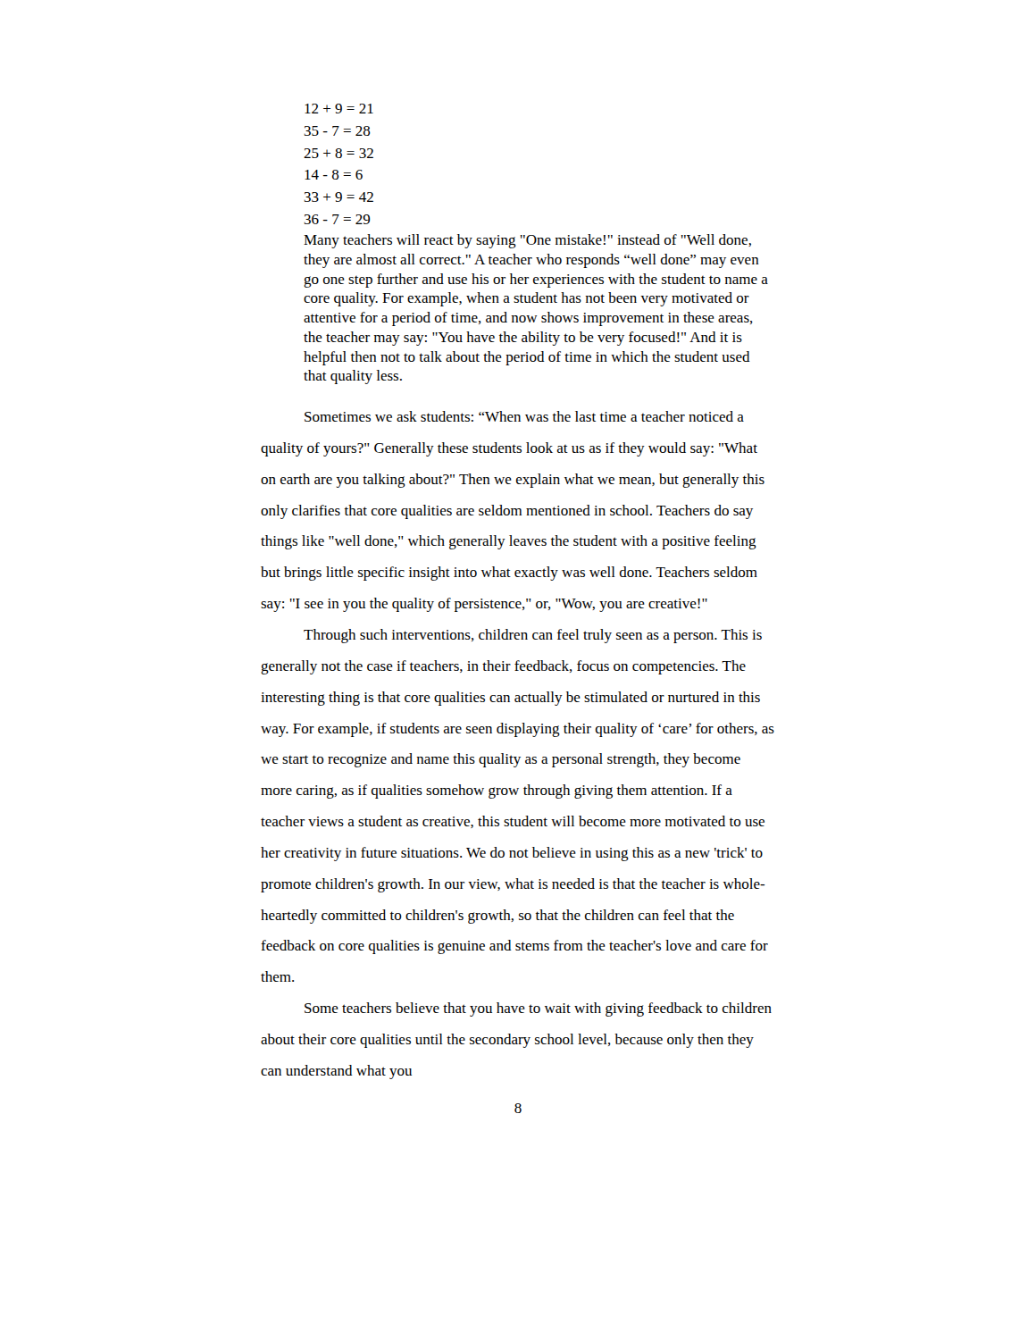12 + 9 = 21
35 - 7 = 28
25 + 8 = 32
14 - 8 = 6
33 + 9 = 42
36 - 7 = 29
Many teachers will react by saying "One mistake!" instead of "Well done, they are almost all correct." A teacher who responds “well done” may even go one step further and use his or her experiences with the student to name a core quality. For example, when a student has not been very motivated or attentive for a period of time, and now shows improvement in these areas, the teacher may say: "You have the ability to be very focused!" And it is helpful then not to talk about the period of time in which the student used that quality less.
Sometimes we ask students: “When was the last time a teacher noticed a quality of yours?" Generally these students look at us as if they would say: "What on earth are you talking about?" Then we explain what we mean, but generally this only clarifies that core qualities are seldom mentioned in school. Teachers do say things like "well done," which generally leaves the student with a positive feeling but brings little specific insight into what exactly was well done. Teachers seldom say: "I see in you the quality of persistence," or, "Wow, you are creative!"
Through such interventions, children can feel truly seen as a person. This is generally not the case if teachers, in their feedback, focus on competencies. The interesting thing is that core qualities can actually be stimulated or nurtured in this way. For example, if students are seen displaying their quality of ‘care’ for others, as we start to recognize and name this quality as a personal strength, they become more caring, as if qualities somehow grow through giving them attention. If a teacher views a student as creative, this student will become more motivated to use her creativity in future situations. We do not believe in using this as a new 'trick' to promote children's growth. In our view, what is needed is that the teacher is whole-heartedly committed to children's growth, so that the children can feel that the feedback on core qualities is genuine and stems from the teacher's love and care for them.
Some teachers believe that you have to wait with giving feedback to children about their core qualities until the secondary school level, because only then they can understand what you
8